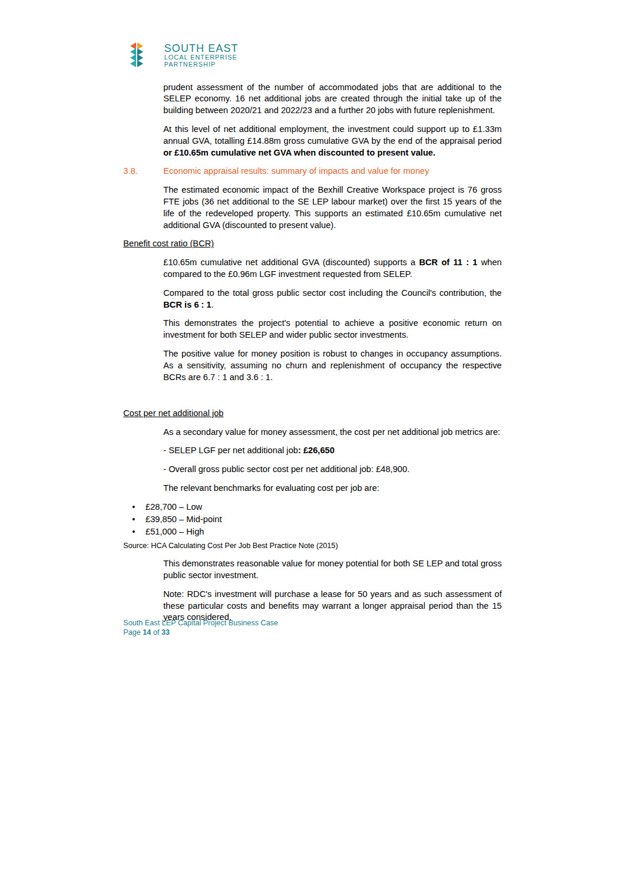SOUTH EAST
LOCAL ENTERPRISE
PARTNERSHIP
prudent assessment of the number of accommodated jobs that are additional to the SELEP economy. 16 net additional jobs are created through the initial take up of the building between 2020/21 and 2022/23 and a further 20 jobs with future replenishment.
At this level of net additional employment, the investment could support up to £1.33m annual GVA, totalling £14.88m gross cumulative GVA by the end of the appraisal period or £10.65m cumulative net GVA when discounted to present value.
3.8. Economic appraisal results: summary of impacts and value for money
The estimated economic impact of the Bexhill Creative Workspace project is 76 gross FTE jobs (36 net additional to the SE LEP labour market) over the first 15 years of the life of the redeveloped property. This supports an estimated £10.65m cumulative net additional GVA (discounted to present value).
Benefit cost ratio (BCR)
£10.65m cumulative net additional GVA (discounted) supports a BCR of 11 : 1 when compared to the £0.96m LGF investment requested from SELEP.
Compared to the total gross public sector cost including the Council's contribution, the BCR is 6 : 1.
This demonstrates the project's potential to achieve a positive economic return on investment for both SELEP and wider public sector investments.
The positive value for money position is robust to changes in occupancy assumptions. As a sensitivity, assuming no churn and replenishment of occupancy the respective BCRs are 6.7 : 1 and 3.6 : 1.
Cost per net additional job
As a secondary value for money assessment, the cost per net additional job metrics are:
- SELEP LGF per net additional job: £26,650
- Overall gross public sector cost per net additional job: £48,900.
The relevant benchmarks for evaluating cost per job are:
£28,700 – Low
£39,850 – Mid-point
£51,000 – High
Source: HCA Calculating Cost Per Job Best Practice Note (2015)
This demonstrates reasonable value for money potential for both SE LEP and total gross public sector investment.
Note: RDC's investment will purchase a lease for 50 years and as such assessment of these particular costs and benefits may warrant a longer appraisal period than the 15 years considered.
South East LEP Capital Project Business Case
Page 14 of 33